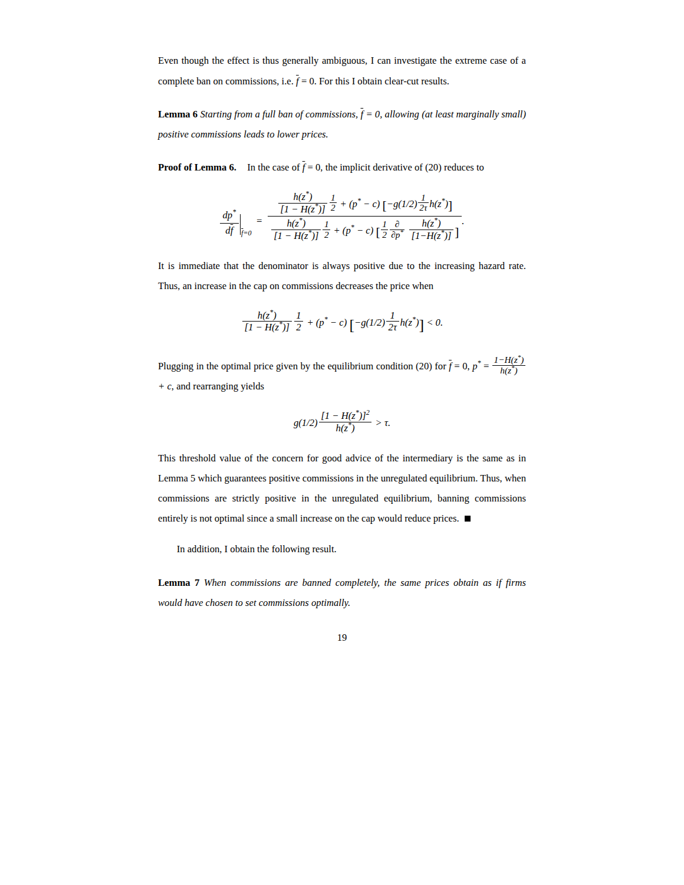Even though the effect is thus generally ambiguous, I can investigate the extreme case of a complete ban on commissions, i.e. f = 0. For this I obtain clear-cut results.
Lemma 6 Starting from a full ban of commissions, f = 0, allowing (at least marginally small) positive commissions leads to lower prices.
Proof of Lemma 6. In the case of f = 0, the implicit derivative of (20) reduces to
dp*df f=0 = h(z*)[1 − H(z*)] 12 + (p* − c) [−g(1/2)12τh(z*)] h(z*)[1 − H(z*)] 12 + (p* − c) [12∂∂p* h(z*)[1−H(z*)]] .
It is immediate that the denominator is always positive due to the increasing hazard rate. Thus, an increase in the cap on commissions decreases the price when
h(z*)[1 − H(z*)] 12 + (p* − c) [−g(1/2)12τh(z*)] < 0.
Plugging in the optimal price given by the equilibrium condition (20) for f = 0, p* = 1−H(z*) h(z*) + c, and rearranging yields
g(1/2)[1 − H(z*)]2 h(z*) > τ.
This threshold value of the concern for good advice of the intermediary is the same as in Lemma 5 which guarantees positive commissions in the unregulated equilibrium. Thus, when commissions are strictly positive in the unregulated equilibrium, banning commissions entirely is not optimal since a small increase on the cap would reduce prices.
In addition, I obtain the following result.
Lemma 7 When commissions are banned completely, the same prices obtain as if firms would have chosen to set commissions optimally.
19